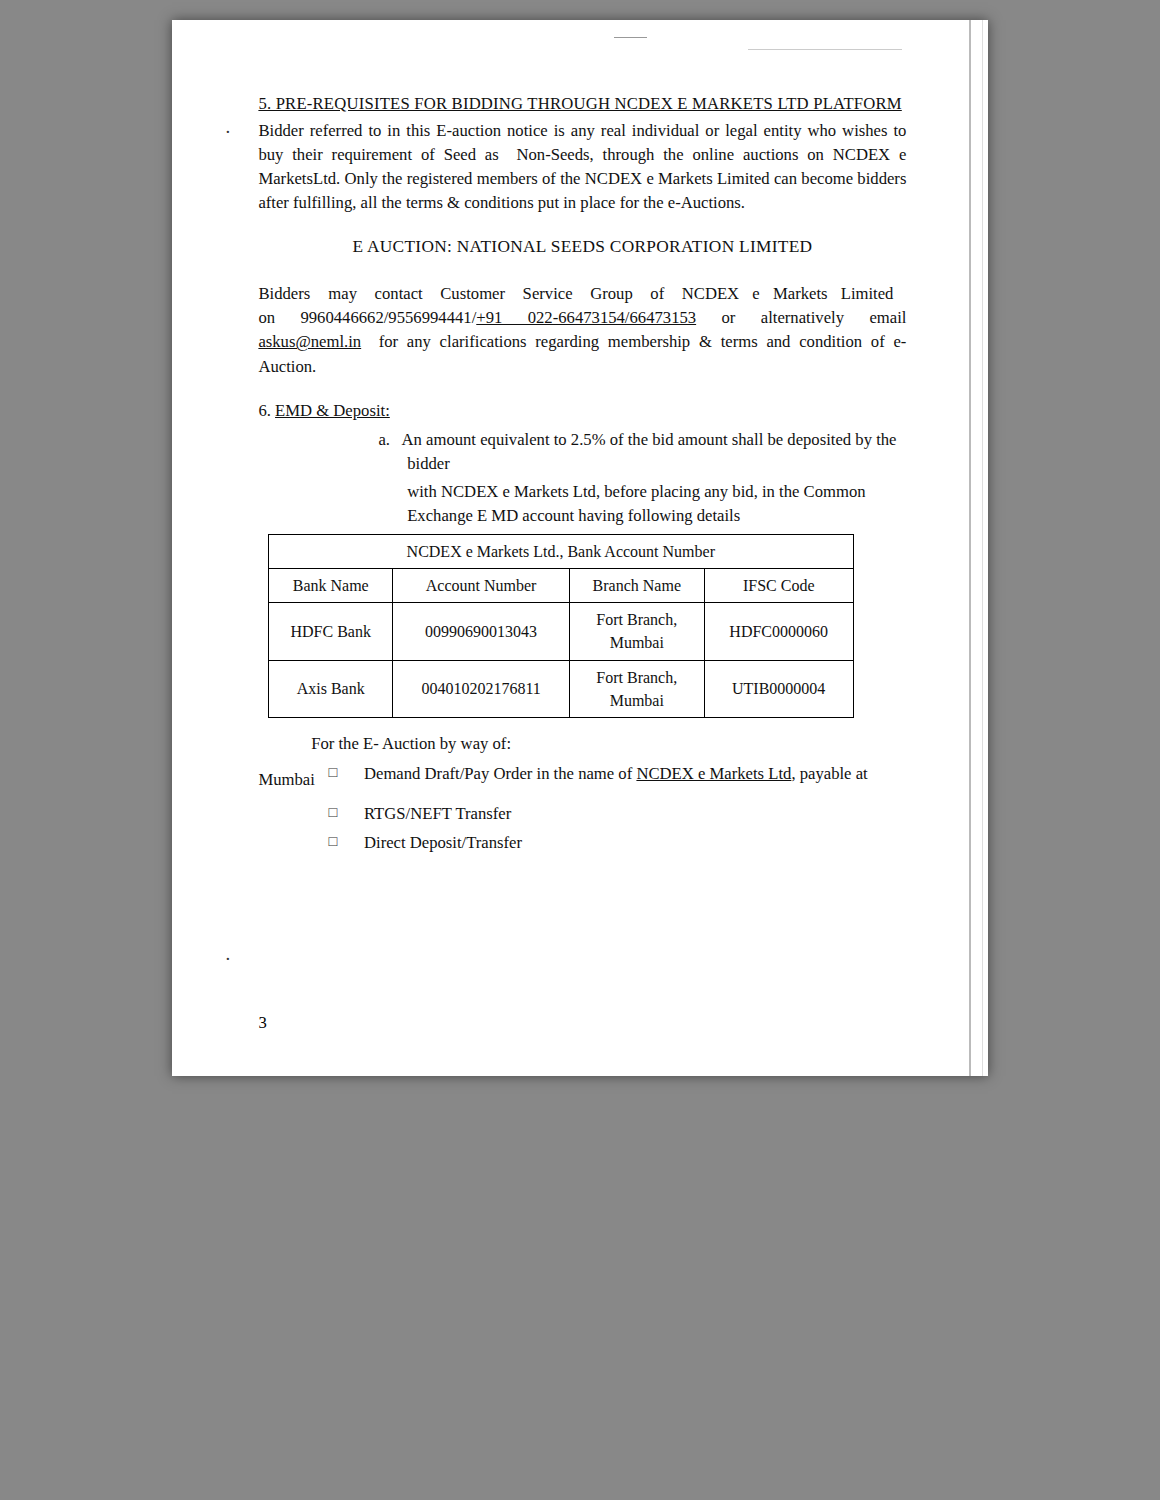·
·
5. PRE-REQUISITES FOR BIDDING THROUGH NCDEX E MARKETS LTD PLATFORM
Bidder referred to in this E-auction notice is any real individual or legal entity who wishes to buy their requirement of Seed as Non-Seeds, through the online auctions on NCDEX e MarketsLtd. Only the registered members of the NCDEX e Markets Limited can become bidders after fulfilling, all the terms & conditions put in place for the e-Auctions.
E AUCTION: NATIONAL SEEDS CORPORATION LIMITED
Bidders may contact Customer Service Group of NCDEX e Markets Limited on 9960446662/9556994441/+91 022-66473154/66473153 or alternatively email askus@neml.in for any clarifications regarding membership & terms and condition of e-Auction.
6. EMD & Deposit:
a. An amount equivalent to 2.5% of the bid amount shall be deposited by the bidder
with NCDEX e Markets Ltd, before placing any bid, in the Common Exchange E MD account having following details
| NCDEX e Markets Ltd., Bank Account Number |
| Bank Name | Account Number | Branch Name | IFSC Code |
| HDFC Bank | 00990690013043 | Fort Branch, Mumbai | HDFC0000060 |
| Axis Bank | 004010202176811 | Fort Branch, Mumbai | UTIB0000004 |
For the E- Auction by way of:
Demand Draft/Pay Order in the name of NCDEX e Markets Ltd, payable at
Mumbai
RTGS/NEFT Transfer
Direct Deposit/Transfer
3